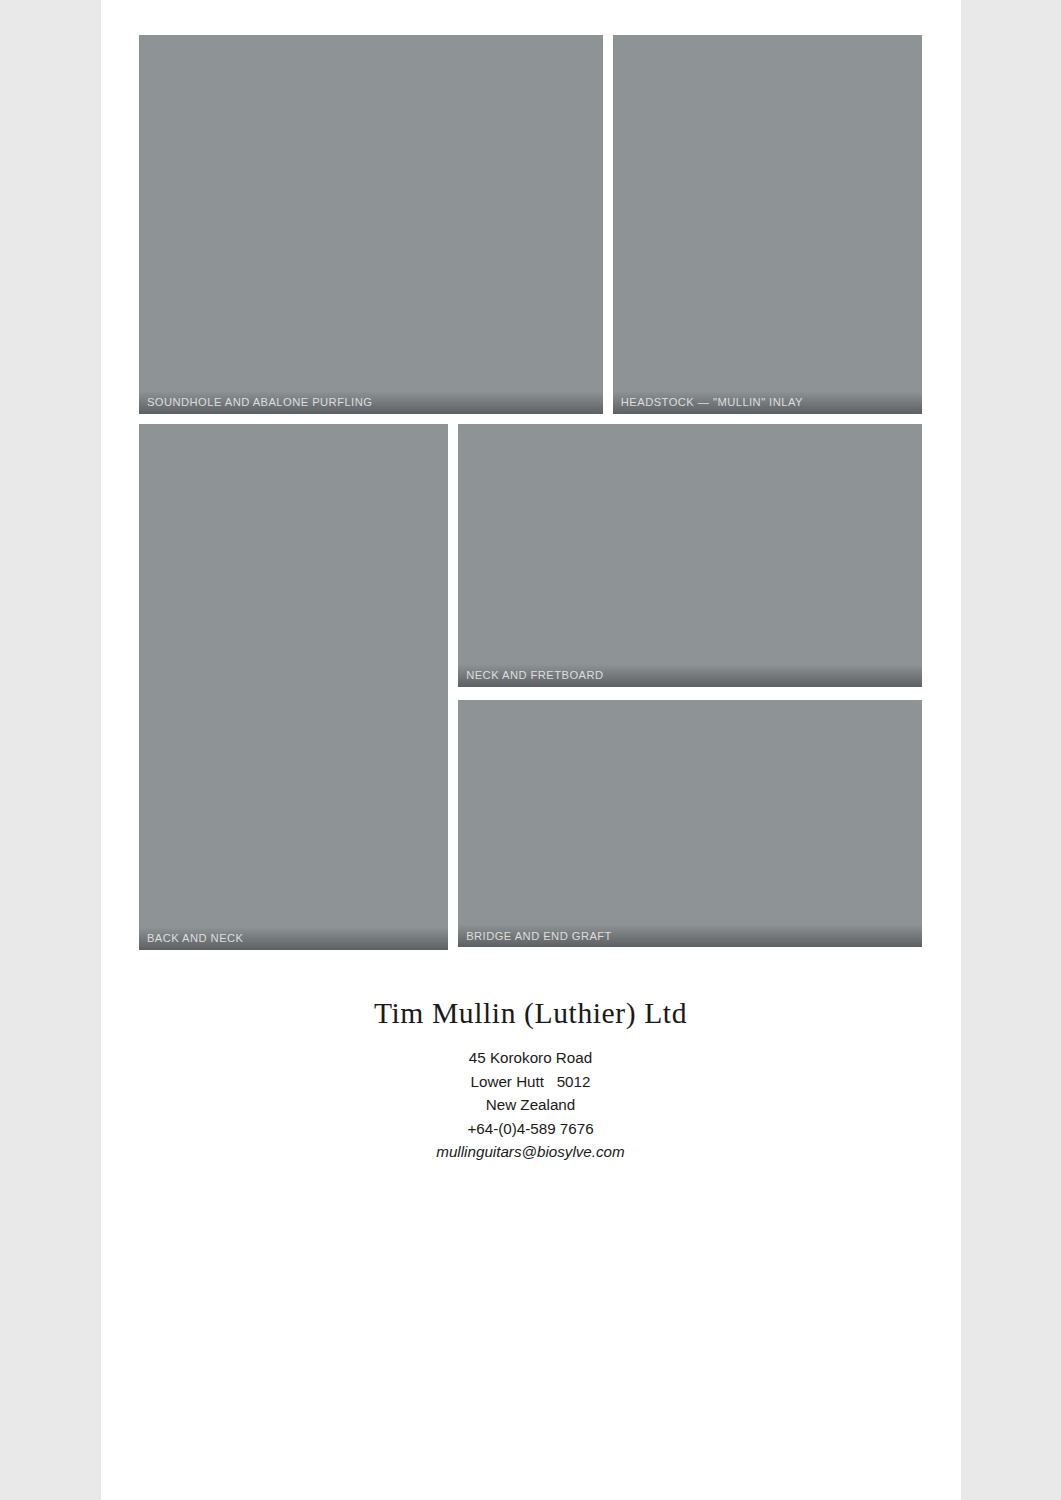Tim Mullin (Luthier) Ltd
45 Korokoro Road Lower Hutt 5012 New Zealand +64-(0)4-589 7676 mullinguitars@biosylve.com